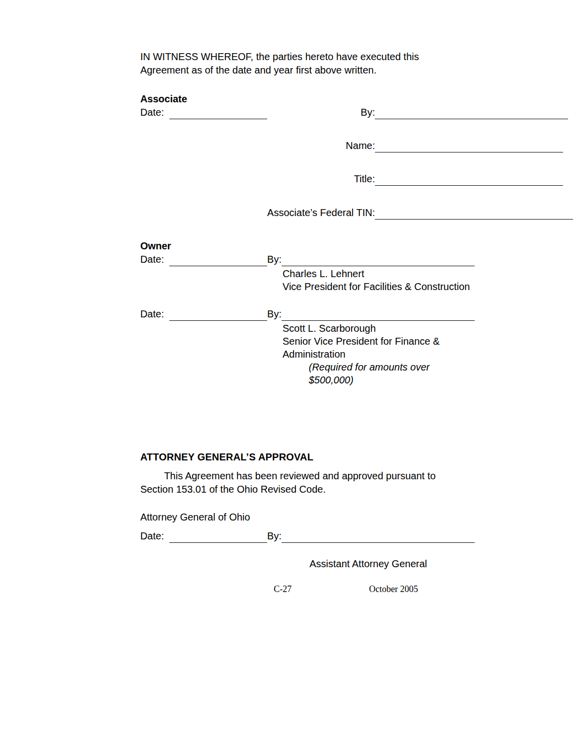IN WITNESS WHEREOF, the parties hereto have executed this Agreement as of the date and year first above written.
Associate
| Date: | By: | |
| | Name: | |
| | Title: | |
| | Associate’s Federal TIN: | |
Owner
| Date: | By: | Charles L. Lehnert Vice President for Facilities & Construction |
| Date: | By: | Scott L. Scarborough Senior Vice President for Finance & Administration (Required for amounts over $500,000) |
ATTORNEY GENERAL’S APPROVAL
This Agreement has been reviewed and approved pursuant to Section 153.01 of the Ohio Revised Code.
Attorney General of Ohio
| Date: | By: | |
Assistant Attorney General
C-27 October 2005